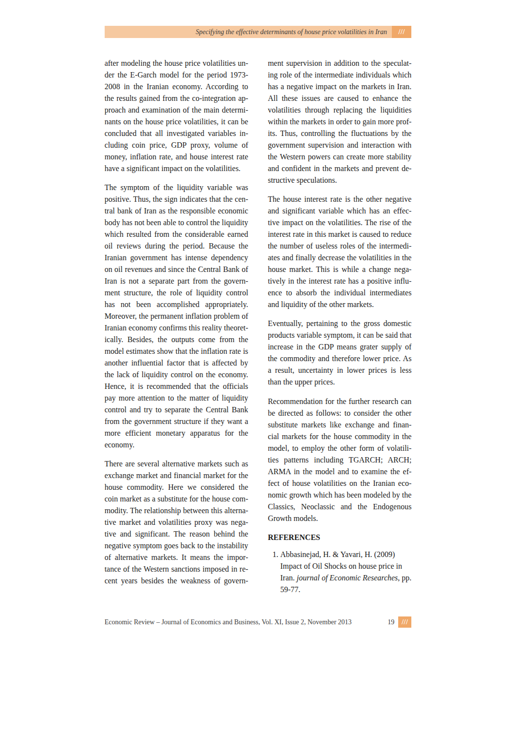Specifying the effective determinants of house price volatilities in Iran
///
after modeling the house price volatilities under the E-Garch model for the period 1973-2008 in the Iranian economy. According to the results gained from the co-integration approach and examination of the main determinants on the house price volatilities, it can be concluded that all investigated variables including coin price, GDP proxy, volume of money, inflation rate, and house interest rate have a significant impact on the volatilities.
The symptom of the liquidity variable was positive. Thus, the sign indicates that the central bank of Iran as the responsible economic body has not been able to control the liquidity which resulted from the considerable earned oil reviews during the period. Because the Iranian government has intense dependency on oil revenues and since the Central Bank of Iran is not a separate part from the government structure, the role of liquidity control has not been accomplished appropriately. Moreover, the permanent inflation problem of Iranian economy confirms this reality theoretically. Besides, the outputs come from the model estimates show that the inflation rate is another influential factor that is affected by the lack of liquidity control on the economy. Hence, it is recommended that the officials pay more attention to the matter of liquidity control and try to separate the Central Bank from the government structure if they want a more efficient monetary apparatus for the economy.
There are several alternative markets such as exchange market and financial market for the house commodity. Here we considered the coin market as a substitute for the house commodity. The relationship between this alternative market and volatilities proxy was negative and significant. The reason behind the negative symptom goes back to the instability of alternative markets. It means the importance of the Western sanctions imposed in recent years besides the weakness of government supervision in addition to the speculating role of the intermediate individuals which has a negative impact on the markets in Iran. All these issues are caused to enhance the volatilities through replacing the liquidities within the markets in order to gain more profits. Thus, controlling the fluctuations by the government supervision and interaction with the Western powers can create more stability and confident in the markets and prevent destructive speculations.
The house interest rate is the other negative and significant variable which has an effective impact on the volatilities. The rise of the interest rate in this market is caused to reduce the number of useless roles of the intermediates and finally decrease the volatilities in the house market. This is while a change negatively in the interest rate has a positive influence to absorb the individual intermediates and liquidity of the other markets.
Eventually, pertaining to the gross domestic products variable symptom, it can be said that increase in the GDP means grater supply of the commodity and therefore lower price. As a result, uncertainty in lower prices is less than the upper prices.
Recommendation for the further research can be directed as follows: to consider the other substitute markets like exchange and financial markets for the house commodity in the model, to employ the other form of volatilities patterns including TGARCH; ARCH; ARMA in the model and to examine the effect of house volatilities on the Iranian economic growth which has been modeled by the Classics, Neoclassic and the Endogenous Growth models.
REFERENCES
Abbasinejad, H. & Yavari, H. (2009) Impact of Oil Shocks on house price in Iran. journal of Economic Researches, pp. 59-77.
Economic Review – Journal of Economics and Business, Vol. XI, Issue 2, November 2013
19
///